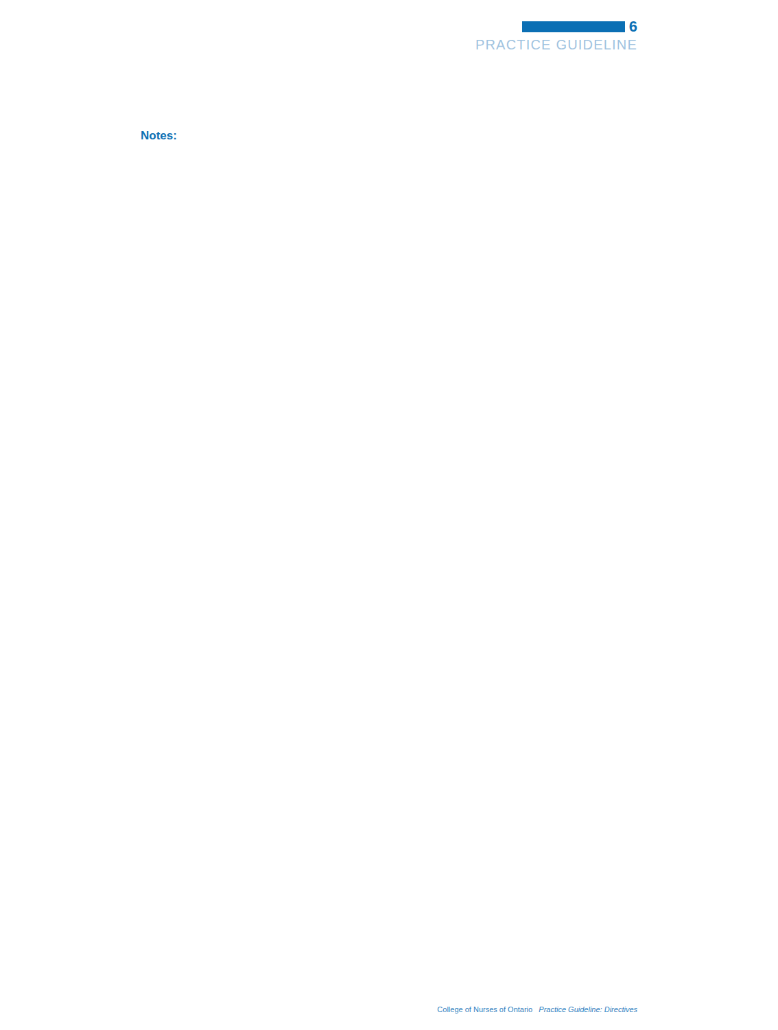6
Practice Guideline
Notes:
College of Nurses of Ontario Practice Guideline: Directives